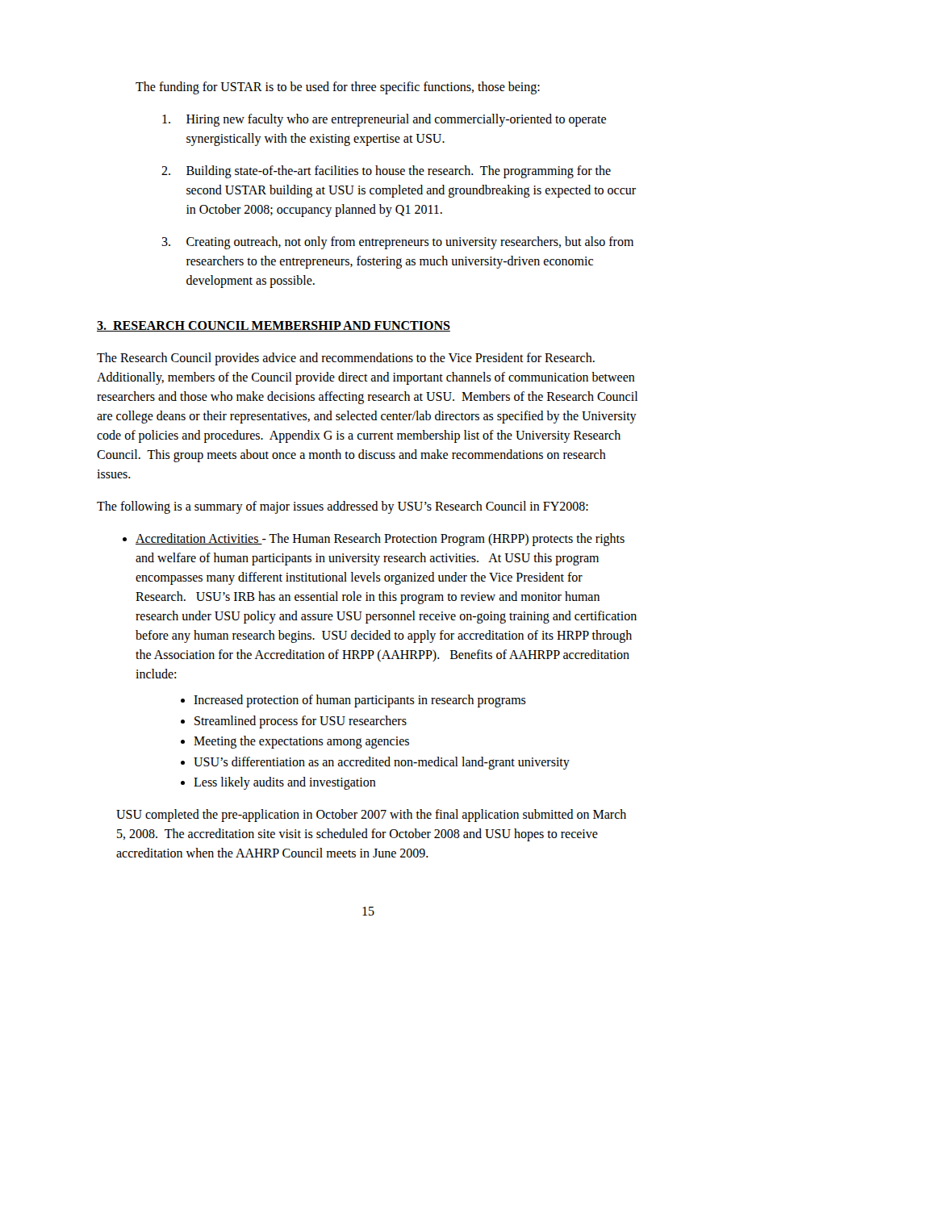The funding for USTAR is to be used for three specific functions, those being:
Hiring new faculty who are entrepreneurial and commercially-oriented to operate synergistically with the existing expertise at USU.
Building state-of-the-art facilities to house the research. The programming for the second USTAR building at USU is completed and groundbreaking is expected to occur in October 2008; occupancy planned by Q1 2011.
Creating outreach, not only from entrepreneurs to university researchers, but also from researchers to the entrepreneurs, fostering as much university-driven economic development as possible.
3. RESEARCH COUNCIL MEMBERSHIP AND FUNCTIONS
The Research Council provides advice and recommendations to the Vice President for Research. Additionally, members of the Council provide direct and important channels of communication between researchers and those who make decisions affecting research at USU. Members of the Research Council are college deans or their representatives, and selected center/lab directors as specified by the University code of policies and procedures. Appendix G is a current membership list of the University Research Council. This group meets about once a month to discuss and make recommendations on research issues.
The following is a summary of major issues addressed by USU’s Research Council in FY2008:
Accreditation Activities - The Human Research Protection Program (HRPP) protects the rights and welfare of human participants in university research activities. At USU this program encompasses many different institutional levels organized under the Vice President for Research. USU’s IRB has an essential role in this program to review and monitor human research under USU policy and assure USU personnel receive on-going training and certification before any human research begins. USU decided to apply for accreditation of its HRPP through the Association for the Accreditation of HRPP (AAHRPP). Benefits of AAHRPP accreditation include:
Increased protection of human participants in research programs
Streamlined process for USU researchers
Meeting the expectations among agencies
USU’s differentiation as an accredited non-medical land-grant university
Less likely audits and investigation
USU completed the pre-application in October 2007 with the final application submitted on March 5, 2008. The accreditation site visit is scheduled for October 2008 and USU hopes to receive accreditation when the AAHRP Council meets in June 2009.
15